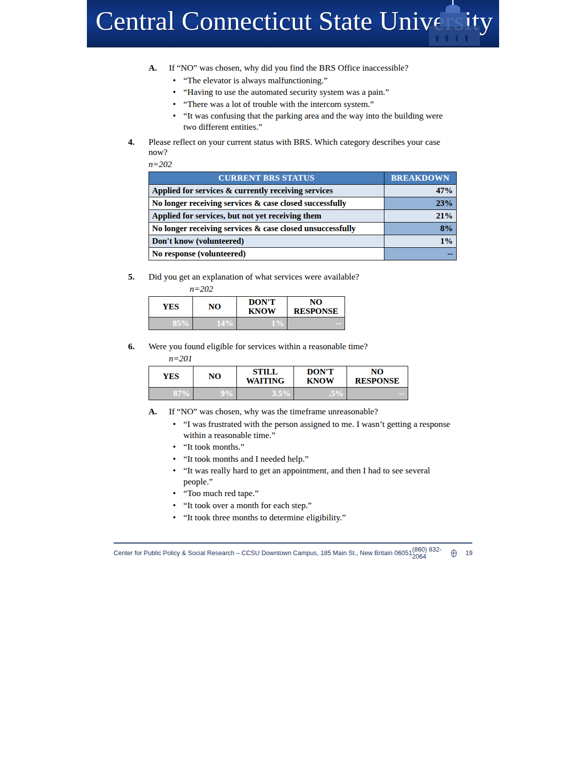Central Connecticut State University
A.
If “NO” was chosen, why did you find the BRS Office inaccessible?
“The elevator is always malfunctioning.”
“Having to use the automated security system was a pain.”
“There was a lot of trouble with the intercom system.”
“It was confusing that the parking area and the way into the building were two different entities.”
4.
Please reflect on your current status with BRS. Which category describes your case now?
n=202
| CURRENT BRS STATUS | BREAKDOWN |
| --- | --- |
| Applied for services & currently receiving services | 47% |
| No longer receiving services & case closed successfully | 23% |
| Applied for services, but not yet receiving them | 21% |
| No longer receiving services & case closed unsuccessfully | 8% |
| Don't know (volunteered) | 1% |
| No response (volunteered) | -- |
5.
Did you get an explanation of what services were available?
n=202
| YES | NO | DON'T KNOW | NO RESPONSE |
| --- | --- | --- | --- |
| 85% | 14% | 1% | -- |
6.
Were you found eligible for services within a reasonable time?
n=201
| YES | NO | STILL WAITING | DON'T KNOW | NO RESPONSE |
| --- | --- | --- | --- | --- |
| 87% | 9% | 3.5% | .5% | -- |
A.
If “NO” was chosen, why was the timeframe unreasonable?
“I was frustrated with the person assigned to me. I wasn’t getting a response within a reasonable time.”
“It took months.”
“It took months and I needed help.”
“It was really hard to get an appointment, and then I had to see several people.”
“Too much red tape.”
“It took over a month for each step.”
“It took three months to determine eligibility.”
Center for Public Policy & Social Research – CCSU Downtown Campus, 185 Main St., New Britain 06051
(860) 832-2064 19